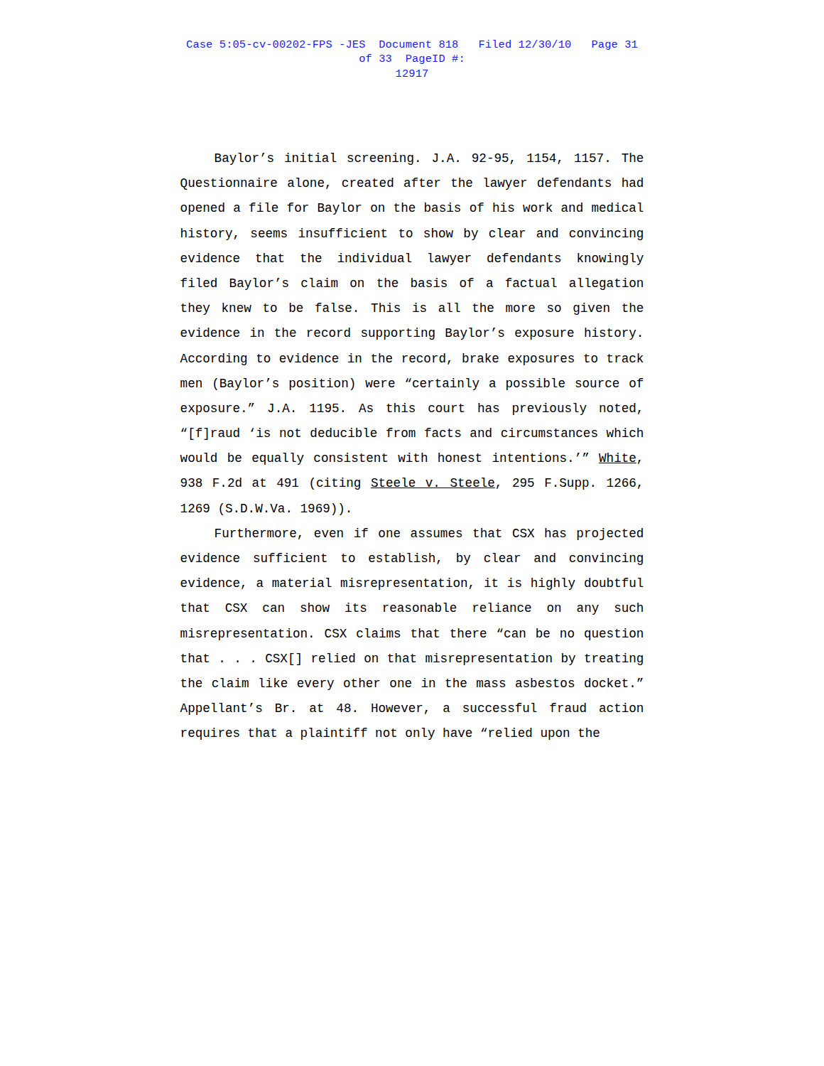Case 5:05-cv-00202-FPS -JES Document 818 Filed 12/30/10 Page 31 of 33 PageID #: 12917
Baylor’s initial screening. J.A. 92-95, 1154, 1157. The Questionnaire alone, created after the lawyer defendants had opened a file for Baylor on the basis of his work and medical history, seems insufficient to show by clear and convincing evidence that the individual lawyer defendants knowingly filed Baylor’s claim on the basis of a factual allegation they knew to be false. This is all the more so given the evidence in the record supporting Baylor’s exposure history. According to evidence in the record, brake exposures to track men (Baylor’s position) were “certainly a possible source of exposure.” J.A. 1195. As this court has previously noted, “[f]raud ‘is not deducible from facts and circumstances which would be equally consistent with honest intentions.’” White, 938 F.2d at 491 (citing Steele v. Steele, 295 F.Supp. 1266, 1269 (S.D.W.Va. 1969)).
Furthermore, even if one assumes that CSX has projected evidence sufficient to establish, by clear and convincing evidence, a material misrepresentation, it is highly doubtful that CSX can show its reasonable reliance on any such misrepresentation. CSX claims that there “can be no question that . . . CSX[] relied on that misrepresentation by treating the claim like every other one in the mass asbestos docket.” Appellant’s Br. at 48. However, a successful fraud action requires that a plaintiff not only have “relied upon the